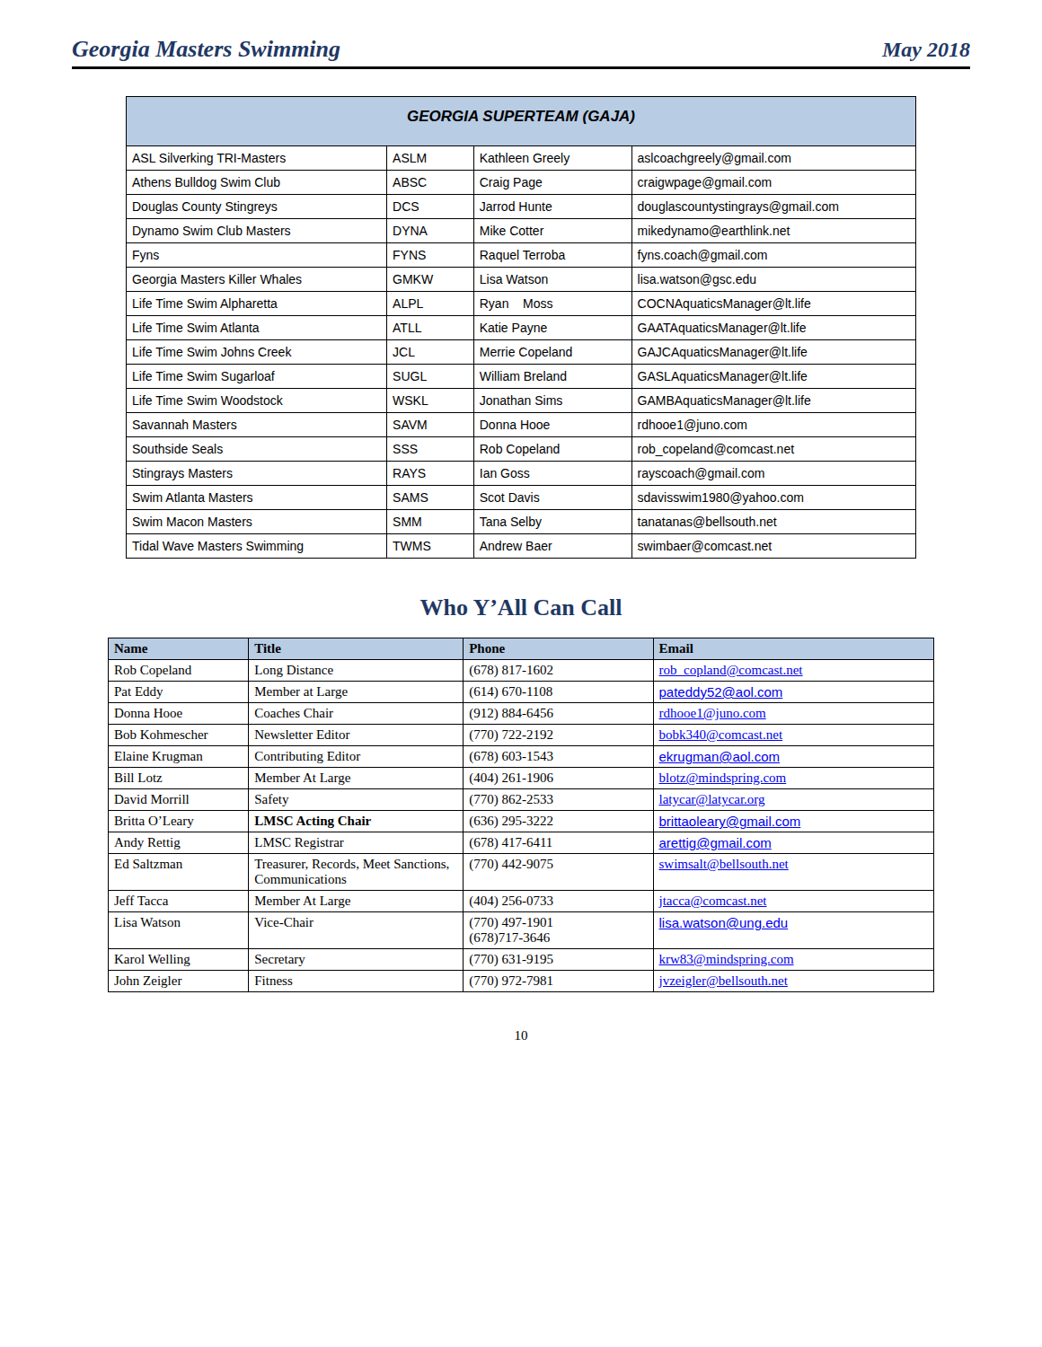Georgia Masters Swimming
May 2018
| GEORGIA SUPERTEAM (GAJA) |
| --- |
| ASL Silverking TRI-Masters | ASLM | Kathleen Greely | aslcoachgreely@gmail.com |
| Athens Bulldog Swim Club | ABSC | Craig Page | craigwpage@gmail.com |
| Douglas County Stingreys | DCS | Jarrod Hunte | douglascountystingrays@gmail.com |
| Dynamo Swim Club Masters | DYNA | Mike Cotter | mikedynamo@earthlink.net |
| Fyns | FYNS | Raquel Terroba | fyns.coach@gmail.com |
| Georgia Masters Killer Whales | GMKW | Lisa Watson | lisa.watson@gsc.edu |
| Life Time Swim Alpharetta | ALPL | Ryan Moss | COCNAquaticsManager@lt.life |
| Life Time Swim Atlanta | ATLL | Katie Payne | GAATAquaticsManager@lt.life |
| Life Time Swim Johns Creek | JCL | Merrie Copeland | GAJCAquaticsManager@lt.life |
| Life Time Swim Sugarloaf | SUGL | William Breland | GASLAquaticsManager@lt.life |
| Life Time Swim Woodstock | WSKL | Jonathan Sims | GAMBAquaticsManager@lt.life |
| Savannah Masters | SAVM | Donna Hooe | rdhooe1@juno.com |
| Southside Seals | SSS | Rob Copeland | rob_copeland@comcast.net |
| Stingrays Masters | RAYS | Ian Goss | rayscoach@gmail.com |
| Swim Atlanta Masters | SAMS | Scot Davis | sdavisswim1980@yahoo.com |
| Swim Macon Masters | SMM | Tana Selby | tanatanas@bellsouth.net |
| Tidal Wave Masters Swimming | TWMS | Andrew Baer | swimbaer@comcast.net |
Who Y’All Can Call
| Name | Title | Phone | Email |
| --- | --- | --- | --- |
| Rob Copeland | Long Distance | (678) 817-1602 | rob_copland@comcast.net |
| Pat Eddy | Member at Large | (614) 670-1108 | pateddy52@aol.com |
| Donna Hooe | Coaches Chair | (912) 884-6456 | rdhooe1@juno.com |
| Bob Kohmescher | Newsletter Editor | (770) 722-2192 | bobk340@comcast.net |
| Elaine Krugman | Contributing Editor | (678) 603-1543 | ekrugman@aol.com |
| Bill Lotz | Member At Large | (404) 261-1906 | blotz@mindspring.com |
| David Morrill | Safety | (770) 862-2533 | latycar@latycar.org |
| Britta O’Leary | LMSC Acting Chair | (636) 295-3222 | brittaoleary@gmail.com |
| Andy Rettig | LMSC Registrar | (678) 417-6411 | arettig@gmail.com |
| Ed Saltzman | Treasurer, Records, Meet Sanctions, Communications | (770) 442-9075 | swimsalt@bellsouth.net |
| Jeff Tacca | Member At Large | (404) 256-0733 | jtacca@comcast.net |
| Lisa Watson | Vice-Chair | (770) 497-1901 (678)717-3646 | lisa.watson@ung.edu |
| Karol Welling | Secretary | (770) 631-9195 | krw83@mindspring.com |
| John Zeigler | Fitness | (770) 972-7981 | jvzeigler@bellsouth.net |
10